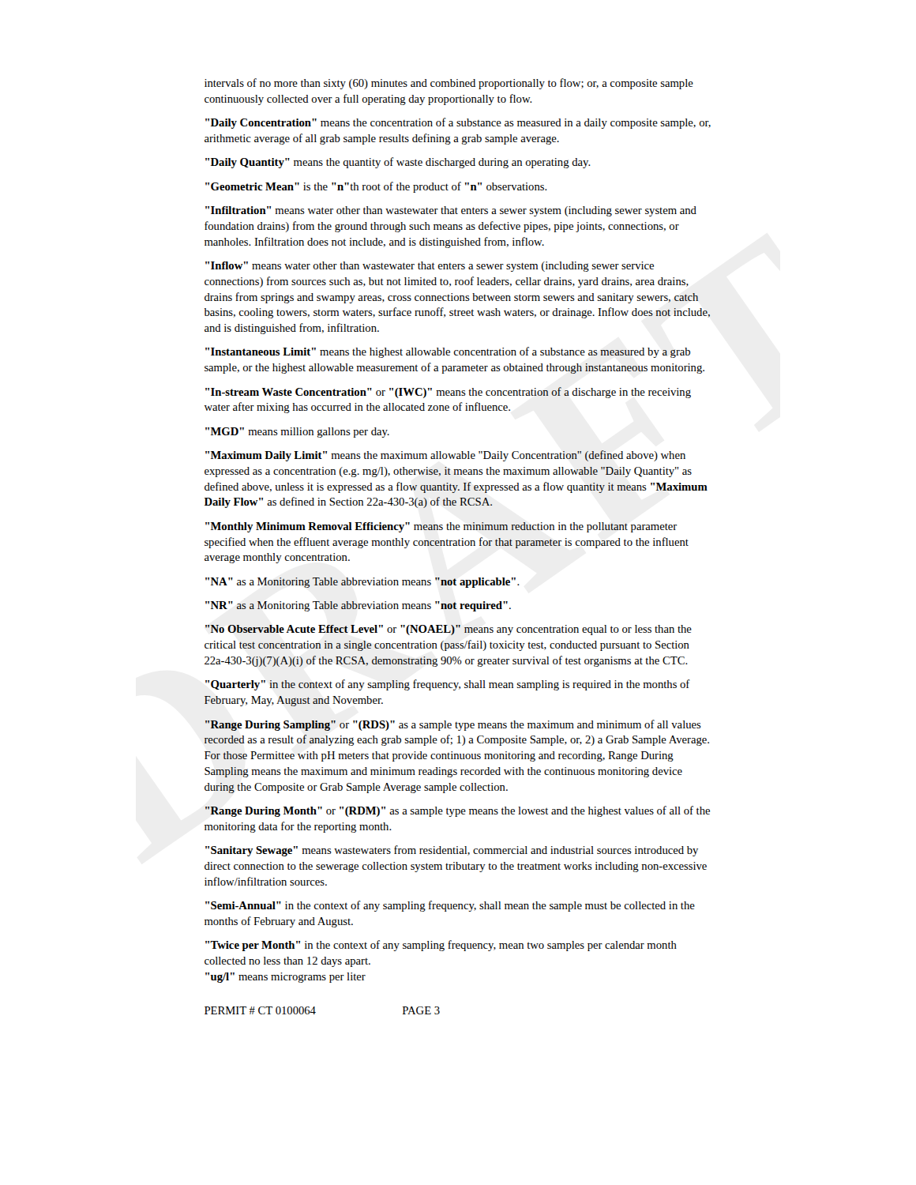DRAFT
intervals of no more than sixty (60) minutes and combined proportionally to flow; or, a composite sample continuously collected over a full operating day proportionally to flow.
"Daily Concentration" means the concentration of a substance as measured in a daily composite sample, or, arithmetic average of all grab sample results defining a grab sample average.
"Daily Quantity" means the quantity of waste discharged during an operating day.
"Geometric Mean" is the "n"th root of the product of "n" observations.
"Infiltration" means water other than wastewater that enters a sewer system (including sewer system and foundation drains) from the ground through such means as defective pipes, pipe joints, connections, or manholes. Infiltration does not include, and is distinguished from, inflow.
"Inflow" means water other than wastewater that enters a sewer system (including sewer service connections) from sources such as, but not limited to, roof leaders, cellar drains, yard drains, area drains, drains from springs and swampy areas, cross connections between storm sewers and sanitary sewers, catch basins, cooling towers, storm waters, surface runoff, street wash waters, or drainage. Inflow does not include, and is distinguished from, infiltration.
"Instantaneous Limit" means the highest allowable concentration of a substance as measured by a grab sample, or the highest allowable measurement of a parameter as obtained through instantaneous monitoring.
"In-stream Waste Concentration" or "(IWC)" means the concentration of a discharge in the receiving water after mixing has occurred in the allocated zone of influence.
"MGD" means million gallons per day.
"Maximum Daily Limit" means the maximum allowable "Daily Concentration" (defined above) when expressed as a concentration (e.g. mg/l), otherwise, it means the maximum allowable "Daily Quantity" as defined above, unless it is expressed as a flow quantity. If expressed as a flow quantity it means "Maximum Daily Flow" as defined in Section 22a-430-3(a) of the RCSA.
"Monthly Minimum Removal Efficiency" means the minimum reduction in the pollutant parameter specified when the effluent average monthly concentration for that parameter is compared to the influent average monthly concentration.
"NA" as a Monitoring Table abbreviation means "not applicable".
"NR" as a Monitoring Table abbreviation means "not required".
"No Observable Acute Effect Level" or "(NOAEL)" means any concentration equal to or less than the critical test concentration in a single concentration (pass/fail) toxicity test, conducted pursuant to Section 22a-430-3(j)(7)(A)(i) of the RCSA, demonstrating 90% or greater survival of test organisms at the CTC.
"Quarterly" in the context of any sampling frequency, shall mean sampling is required in the months of February, May, August and November.
"Range During Sampling" or "(RDS)" as a sample type means the maximum and minimum of all values recorded as a result of analyzing each grab sample of; 1) a Composite Sample, or, 2) a Grab Sample Average. For those Permittee with pH meters that provide continuous monitoring and recording, Range During Sampling means the maximum and minimum readings recorded with the continuous monitoring device during the Composite or Grab Sample Average sample collection.
"Range During Month" or "(RDM)" as a sample type means the lowest and the highest values of all of the monitoring data for the reporting month.
"Sanitary Sewage" means wastewaters from residential, commercial and industrial sources introduced by direct connection to the sewerage collection system tributary to the treatment works including non-excessive inflow/infiltration sources.
"Semi-Annual" in the context of any sampling frequency, shall mean the sample must be collected in the months of February and August.
"Twice per Month" in the context of any sampling frequency, mean two samples per calendar month collected no less than 12 days apart.
"ug/l" means micrograms per liter
PERMIT # CT 0100064 PAGE 3